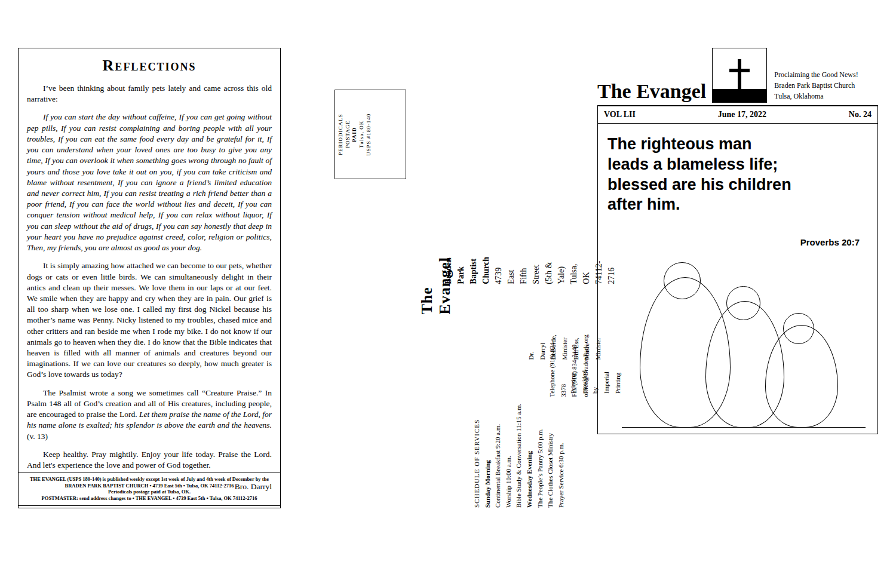Reflections
I’ve been thinking about family pets lately and came across this old narrative:
If you can start the day without caffeine, If you can get going without pep pills, If you can resist complaining and boring people with all your troubles, If you can eat the same food every day and be grateful for it, If you can understand when your loved ones are too busy to give you any time, If you can overlook it when something goes wrong through no fault of yours and those you love take it out on you, if you can take criticism and blame without resentment, If you can ignore a friend’s limited education and never correct him, If you can resist treating a rich friend better than a poor friend, If you can face the world without lies and deceit, If you can conquer tension without medical help, If you can relax without liquor, If you can sleep without the aid of drugs, If you can say honestly that deep in your heart you have no prejudice against creed, color, religion or politics, Then, my friends, you are almost as good as your dog.
It is simply amazing how attached we can become to our pets, whether dogs or cats or even little birds. We can simultaneously delight in their antics and clean up their messes. We love them in our laps or at our feet. We smile when they are happy and cry when they are in pain. Our grief is all too sharp when we lose one. I called my first dog Nickel because his mother’s name was Penny. Nicky listened to my troubles, chased mice and other critters and ran beside me when I rode my bike. I do not know if our animals go to heaven when they die. I do know that the Bible indicates that heaven is filled with all manner of animals and creatures beyond our imaginations. If we can love our creatures so deeply, how much greater is God’s love towards us today?
The Psalmist wrote a song we sometimes call “Creature Praise.” In Psalm 148 all of God’s creation and all of His creatures, including people, are encouraged to praise the Lord. Let them praise the name of the Lord, for his name alone is exalted; his splendor is above the earth and the heavens. (v. 13)
Keep healthy. Pray mightily. Enjoy your life today. Praise the Lord. And let's experience the love and power of God together.
Bro. Darryl
THE EVANGEL (USPS 180-140) is published weekly except 1st week of July and 4th week of December by the BRADEN PARK BAPTIST CHURCH • 4739 East 5th • Tulsa, OK 74112-2716
Periodicals postage paid at Tulsa, OK.
POSTMASTER: send address changes to • THE EVANGEL • 4739 East 5th • Tulsa, OK 74112-2716
PERIODICALS
POSTAGE
PAID
Tulsa, OK
USPS #180-140
The Evangel
Braden Park Baptist Church
4739 East Fifth Street (5th & Yale)
Tulsa, OK 74112-2716
SCHEDULE OF SERVICES
Sunday Morning
Continental Breakfast 9:20 a.m.
Worship 10:00 a.m.
Bible Study & Conversation 11:15 a.m.
Wednesday Evening
The People’s Pantry 5:00 p.m.
The Clothes Closet Ministry
Prayer Service 6:30 p.m.
Dr. Darryl DeBorde, Minister
Bill Ess, Music Minister
Telephone (918) 834-3378
Fax (918) 834-3440
office@BradenPark.org
Printing provided by
Imperial Printing
The Evangel
Proclaiming the Good News!
Braden Park Baptist Church
Tulsa, Oklahoma
VOL LII June 17, 2022 No. 24
The righteous man
leads a blameless life;
blessed are his children
after him.
Proverbs 20:7